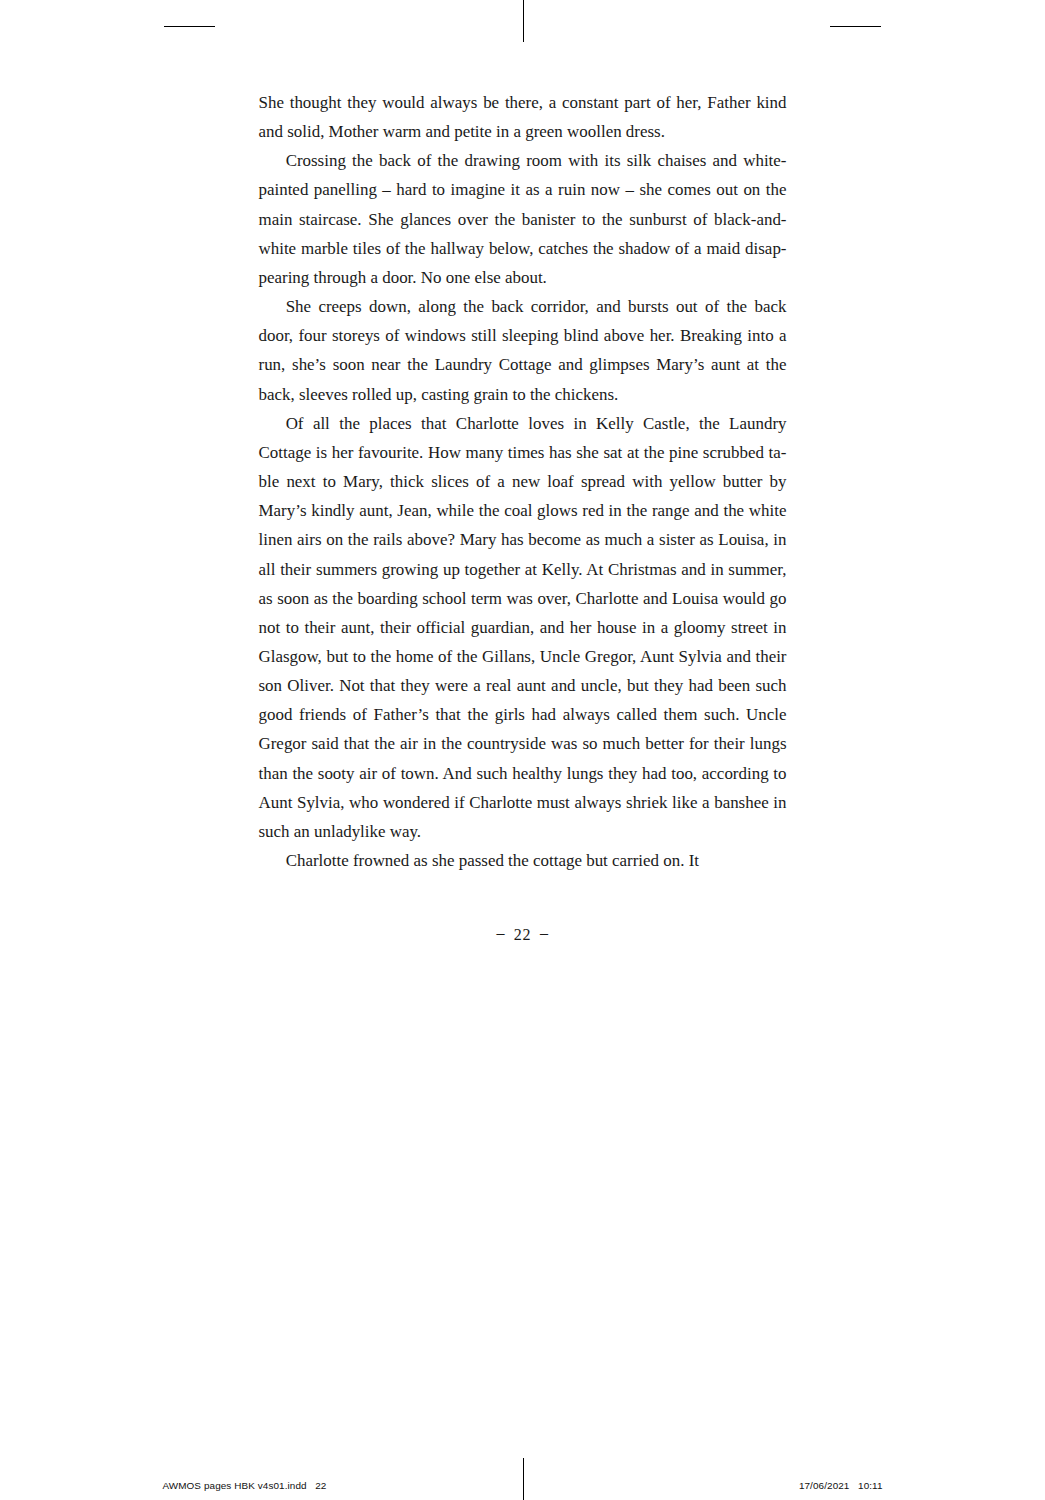She thought they would always be there, a constant part of her, Father kind and solid, Mother warm and petite in a green woollen dress.
Crossing the back of the drawing room with its silk chaises and white-painted panelling – hard to imagine it as a ruin now – she comes out on the main staircase. She glances over the banister to the sunburst of black-and-white marble tiles of the hallway below, catches the shadow of a maid disappearing through a door. No one else about.
She creeps down, along the back corridor, and bursts out of the back door, four storeys of windows still sleeping blind above her. Breaking into a run, she’s soon near the Laundry Cottage and glimpses Mary’s aunt at the back, sleeves rolled up, casting grain to the chickens.
Of all the places that Charlotte loves in Kelly Castle, the Laundry Cottage is her favourite. How many times has she sat at the pine scrubbed table next to Mary, thick slices of a new loaf spread with yellow butter by Mary’s kindly aunt, Jean, while the coal glows red in the range and the white linen airs on the rails above? Mary has become as much a sister as Louisa, in all their summers growing up together at Kelly. At Christmas and in summer, as soon as the boarding school term was over, Charlotte and Louisa would go not to their aunt, their official guardian, and her house in a gloomy street in Glasgow, but to the home of the Gillans, Uncle Gregor, Aunt Sylvia and their son Oliver. Not that they were a real aunt and uncle, but they had been such good friends of Father’s that the girls had always called them such. Uncle Gregor said that the air in the countryside was so much better for their lungs than the sooty air of town. And such healthy lungs they had too, according to Aunt Sylvia, who wondered if Charlotte must always shriek like a banshee in such an unladylike way.
Charlotte frowned as she passed the cottage but carried on. It
–22–
AWMOS pages HBK v4s01.indd 22 17/06/2021 10:11